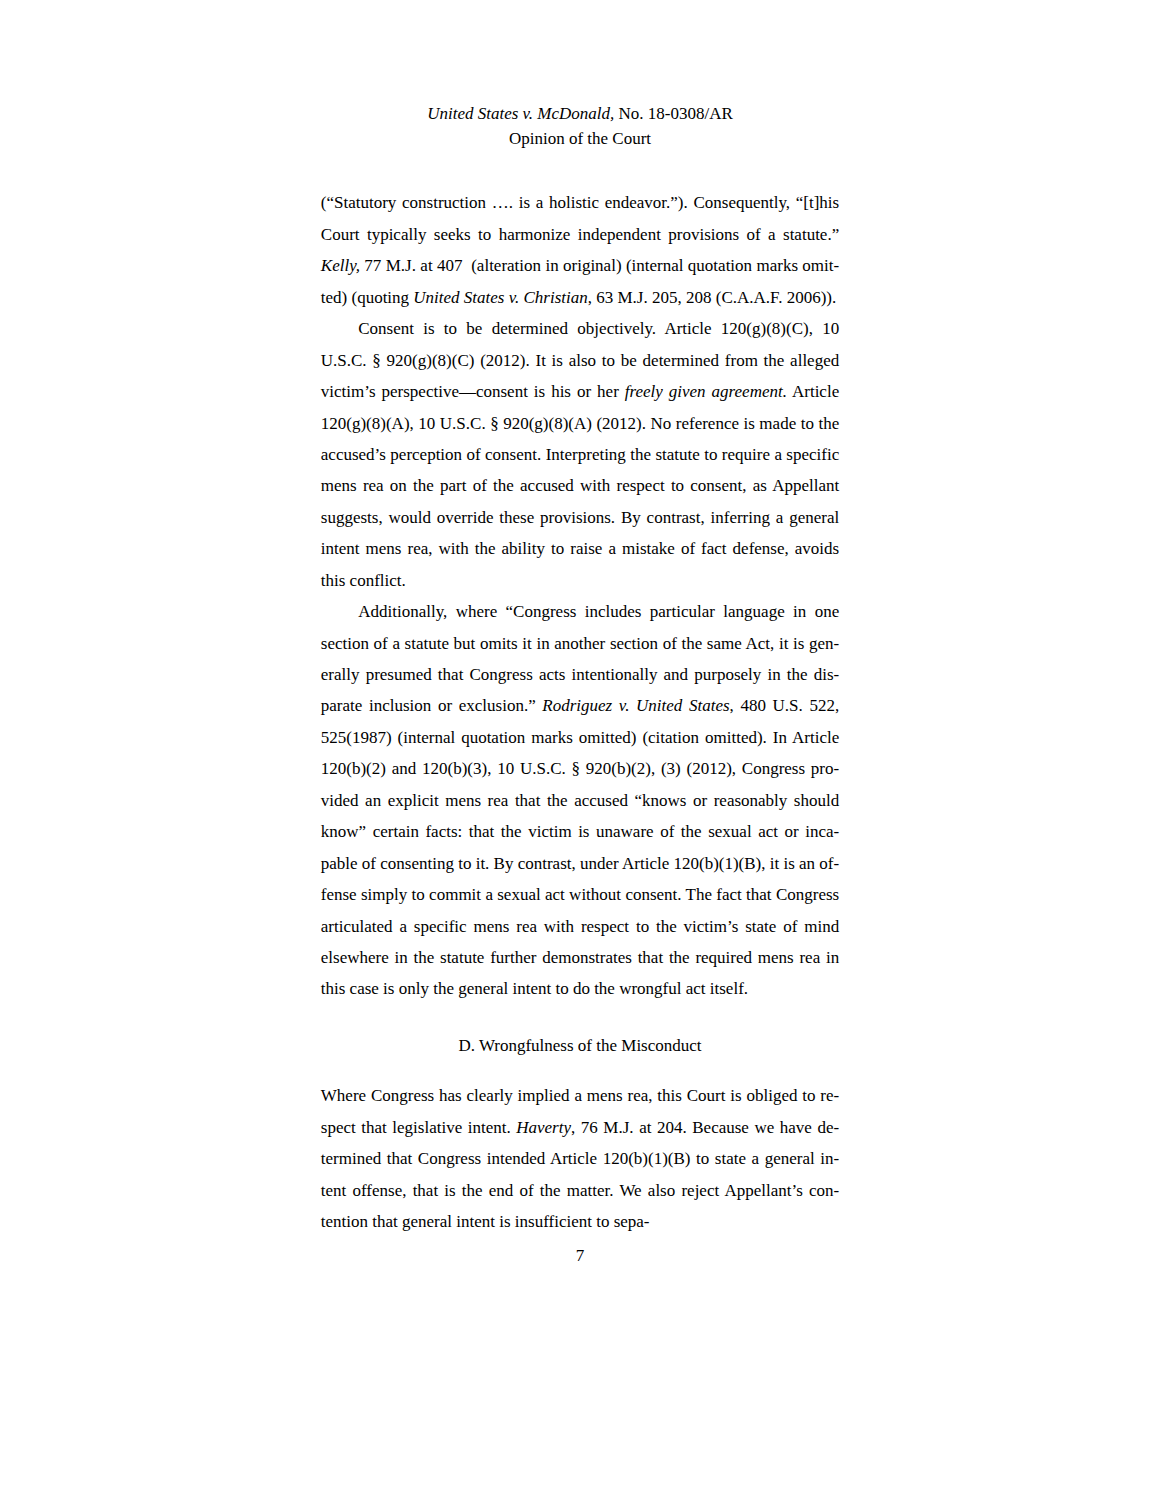United States v. McDonald, No. 18-0308/AR
Opinion of the Court
(“Statutory construction …. is a holistic endeavor.”). Consequently, “[t]his Court typically seeks to harmonize independent provisions of a statute.” Kelly, 77 M.J. at 407 (alteration in original) (internal quotation marks omitted) (quoting United States v. Christian, 63 M.J. 205, 208 (C.A.A.F. 2006)).
Consent is to be determined objectively. Article 120(g)(8)(C), 10 U.S.C. § 920(g)(8)(C) (2012). It is also to be determined from the alleged victim’s perspective—consent is his or her freely given agreement. Article 120(g)(8)(A), 10 U.S.C. § 920(g)(8)(A) (2012). No reference is made to the accused’s perception of consent. Interpreting the statute to require a specific mens rea on the part of the accused with respect to consent, as Appellant suggests, would override these provisions. By contrast, inferring a general intent mens rea, with the ability to raise a mistake of fact defense, avoids this conflict.
Additionally, where “Congress includes particular language in one section of a statute but omits it in another section of the same Act, it is generally presumed that Congress acts intentionally and purposely in the disparate inclusion or exclusion.” Rodriguez v. United States, 480 U.S. 522, 525(1987) (internal quotation marks omitted) (citation omitted). In Article 120(b)(2) and 120(b)(3), 10 U.S.C. § 920(b)(2), (3) (2012), Congress provided an explicit mens rea that the accused “knows or reasonably should know” certain facts: that the victim is unaware of the sexual act or incapable of consenting to it. By contrast, under Article 120(b)(1)(B), it is an offense simply to commit a sexual act without consent. The fact that Congress articulated a specific mens rea with respect to the victim’s state of mind elsewhere in the statute further demonstrates that the required mens rea in this case is only the general intent to do the wrongful act itself.
D. Wrongfulness of the Misconduct
Where Congress has clearly implied a mens rea, this Court is obliged to respect that legislative intent. Haverty, 76 M.J. at 204. Because we have determined that Congress intended Article 120(b)(1)(B) to state a general intent offense, that is the end of the matter. We also reject Appellant’s contention that general intent is insufficient to sepa-
7